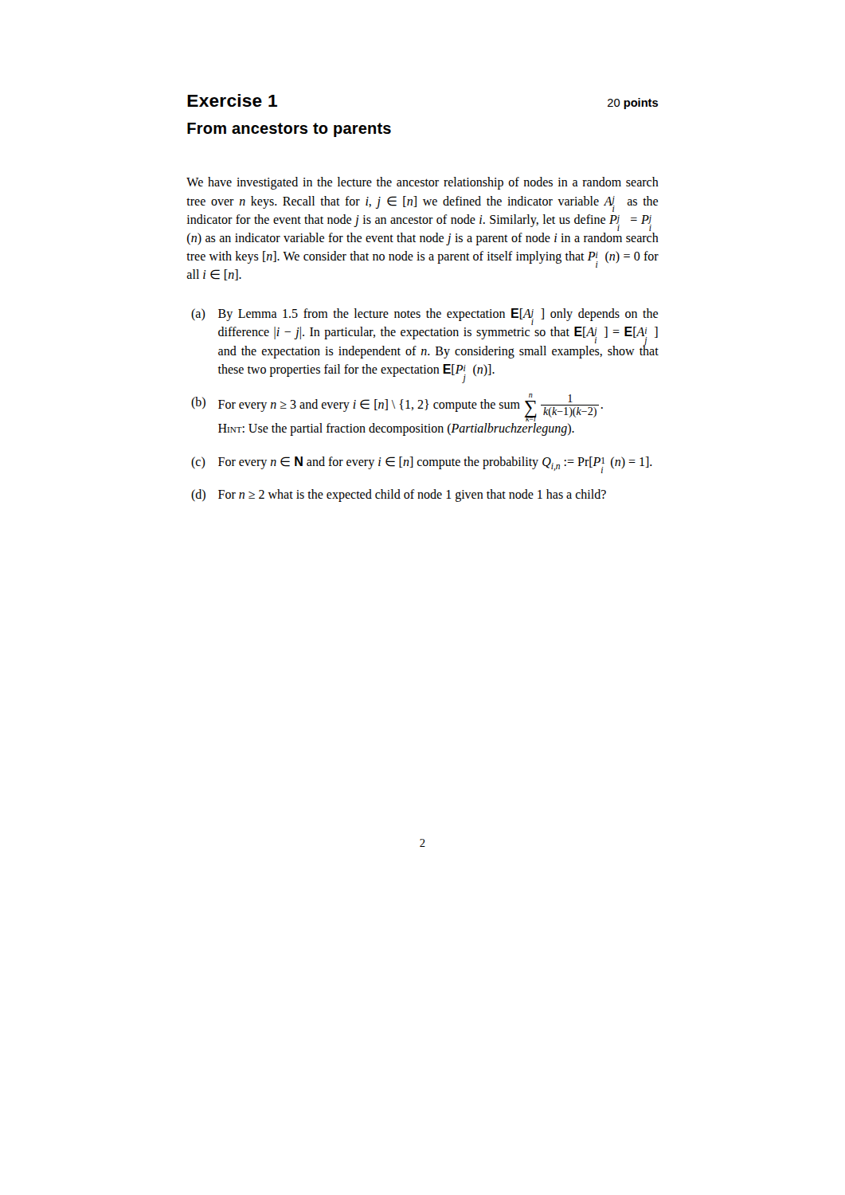Exercise 1
From ancestors to parents
20 points
We have investigated in the lecture the ancestor relationship of nodes in a random search tree over n keys. Recall that for i, j ∈ [n] we defined the indicator variable Aji as the indicator for the event that node j is an ancestor of node i. Similarly, let us define Pji = Pji(n) as an indicator variable for the event that node j is a parent of node i in a random search tree with keys [n]. We consider that no node is a parent of itself implying that Pii(n) = 0 for all i ∈ [n].
By Lemma 1.5 from the lecture notes the expectation E[Aji] only depends on the difference |i − j|. In particular, the expectation is symmetric so that E[Aji] = E[Aij] and the expectation is independent of n. By considering small examples, show that these two properties fail for the expectation E[Pij(n)].
For every n ≥ 3 and every i ∈ [n] \ {1, 2} compute the sum n∑k=i 1 k(k−1)(k−2). Hint: Use the partial fraction decomposition (Partialbruchzerlegung).
For every n ∈ N and for every i ∈ [n] compute the probability Qi,n := Pr[P 1i(n) = 1].
For n ≥ 2 what is the expected child of node 1 given that node 1 has a child?
2